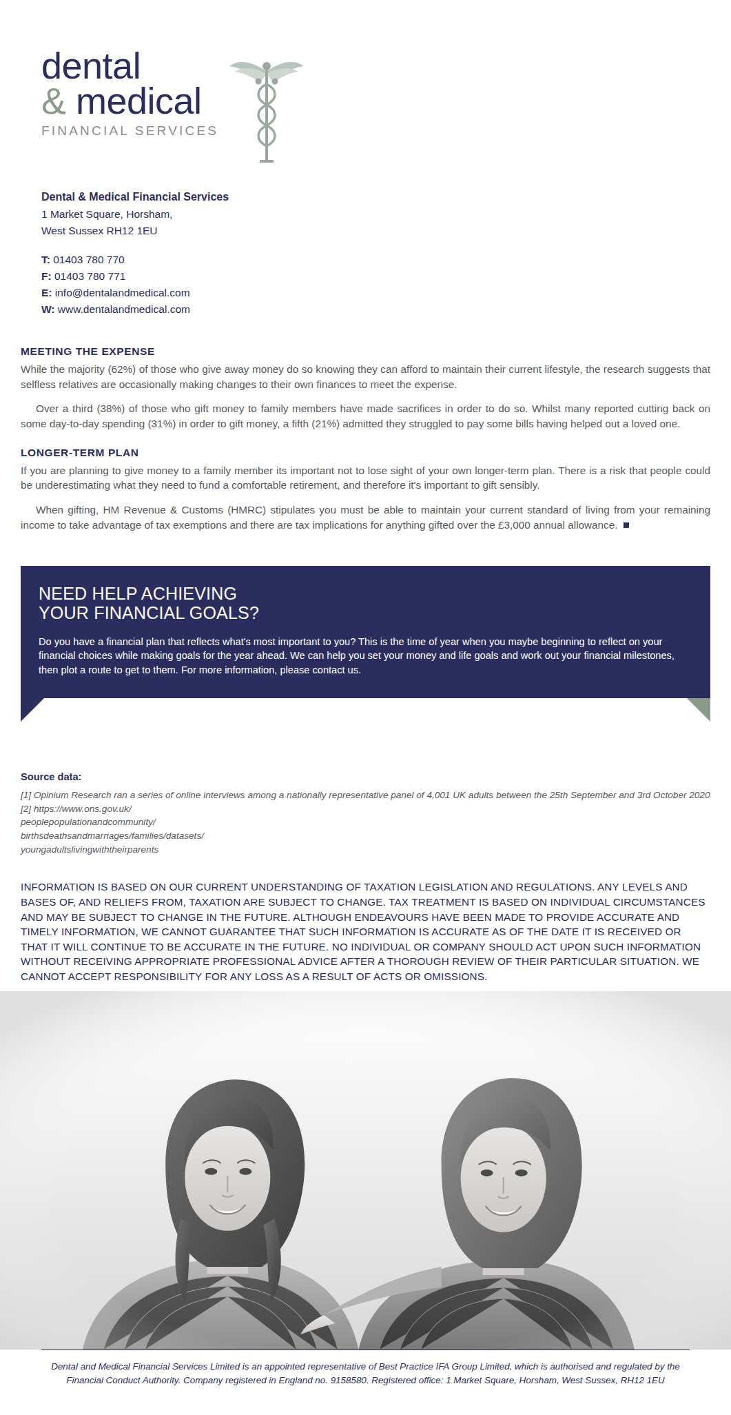dental
& medical
FINANCIAL SERVICES
Dental & Medical Financial Services
1 Market Square, Horsham,
West Sussex RH12 1EU
T: 01403 780 770
F: 01403 780 771
E: info@dentalandmedical.com
W: www.dentalandmedical.com
FACTSHEET
Meeting the expense
While the majority (62%) of those who give away money do so knowing they can afford to maintain their current lifestyle, the research suggests that selfless relatives are occasionally making changes to their own finances to meet the expense.
Over a third (38%) of those who gift money to family members have made sacrifices in order to do so. Whilst many reported cutting back on some day-to-day spending (31%) in order to gift money, a fifth (21%) admitted they struggled to pay some bills having helped out a loved one.
Longer-term plan
If you are planning to give money to a family member its important not to lose sight of your own longer-term plan. There is a risk that people could be underestimating what they need to fund a comfortable retirement, and therefore it's important to gift sensibly.
When gifting, HM Revenue & Customs (HMRC) stipulates you must be able to maintain your current standard of living from your remaining income to take advantage of tax exemptions and there are tax implications for anything gifted over the £3,000 annual allowance.
NEED HELP ACHIEVING
YOUR FINANCIAL GOALS?
Do you have a financial plan that reflects what's most important to you? This is the time of year when you maybe beginning to reflect on your financial choices while making goals for the year ahead. We can help you set your money and life goals and work out your financial milestones, then plot a route to get to them. For more information, please contact us.
Source data: [1] Opinium Research ran a series of online interviews among a nationally representative panel of 4,001 UK adults between the 25th September and 3rd October 2020
[2] https://www.ons.gov.uk/
peoplepopulationandcommunity/
birthsdeathsandmarriages/families/datasets/
youngadultslivingwiththeirparents
INFORMATION IS BASED ON OUR CURRENT UNDERSTANDING OF TAXATION LEGISLATION AND REGULATIONS. ANY LEVELS AND BASES OF, AND RELIEFS FROM, TAXATION ARE SUBJECT TO CHANGE. TAX TREATMENT IS BASED ON INDIVIDUAL CIRCUMSTANCES AND MAY BE SUBJECT TO CHANGE IN THE FUTURE. ALTHOUGH ENDEAVOURS HAVE BEEN MADE TO PROVIDE ACCURATE AND TIMELY INFORMATION, WE CANNOT GUARANTEE THAT SUCH INFORMATION IS ACCURATE AS OF THE DATE IT IS RECEIVED OR THAT IT WILL CONTINUE TO BE ACCURATE IN THE FUTURE. NO INDIVIDUAL OR COMPANY SHOULD ACT UPON SUCH INFORMATION WITHOUT RECEIVING APPROPRIATE PROFESSIONAL ADVICE AFTER A THOROUGH REVIEW OF THEIR PARTICULAR SITUATION. WE CANNOT ACCEPT RESPONSIBILITY FOR ANY LOSS AS A RESULT OF ACTS OR OMISSIONS.
Dental and Medical Financial Services Limited is an appointed representative of Best Practice IFA Group Limited, which is authorised and regulated by the
Financial Conduct Authority. Company registered in England no. 9158580. Registered office: 1 Market Square, Horsham, West Sussex, RH12 1EU